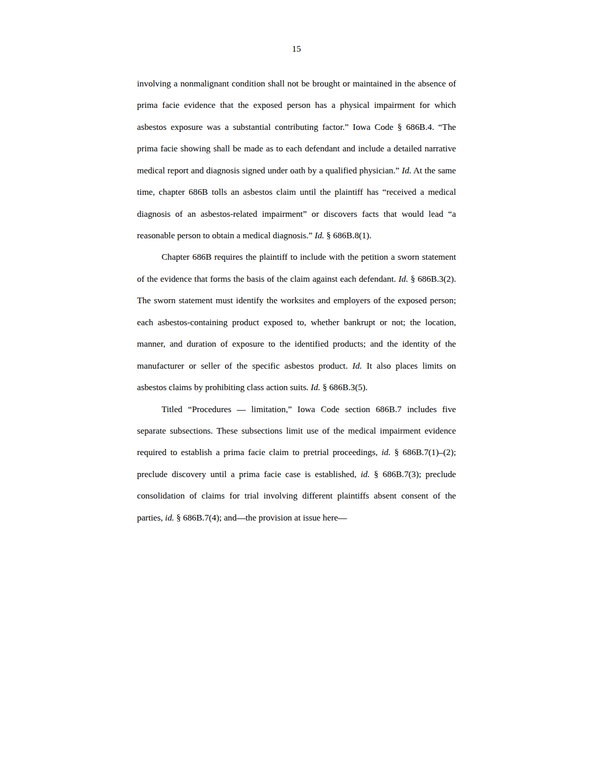15
involving a nonmalignant condition shall not be brought or maintained in the absence of prima facie evidence that the exposed person has a physical impairment for which asbestos exposure was a substantial contributing factor.” Iowa Code § 686B.4. “The prima facie showing shall be made as to each defendant and include a detailed narrative medical report and diagnosis signed under oath by a qualified physician.” Id. At the same time, chapter 686B tolls an asbestos claim until the plaintiff has “received a medical diagnosis of an asbestos-related impairment” or discovers facts that would lead “a reasonable person to obtain a medical diagnosis.” Id. § 686B.8(1).
Chapter 686B requires the plaintiff to include with the petition a sworn statement of the evidence that forms the basis of the claim against each defendant. Id. § 686B.3(2). The sworn statement must identify the worksites and employers of the exposed person; each asbestos-containing product exposed to, whether bankrupt or not; the location, manner, and duration of exposure to the identified products; and the identity of the manufacturer or seller of the specific asbestos product. Id. It also places limits on asbestos claims by prohibiting class action suits. Id. § 686B.3(5).
Titled “Procedures — limitation,” Iowa Code section 686B.7 includes five separate subsections. These subsections limit use of the medical impairment evidence required to establish a prima facie claim to pretrial proceedings, id. § 686B.7(1)–(2); preclude discovery until a prima facie case is established, id. § 686B.7(3); preclude consolidation of claims for trial involving different plaintiffs absent consent of the parties, id. § 686B.7(4); and—the provision at issue here—